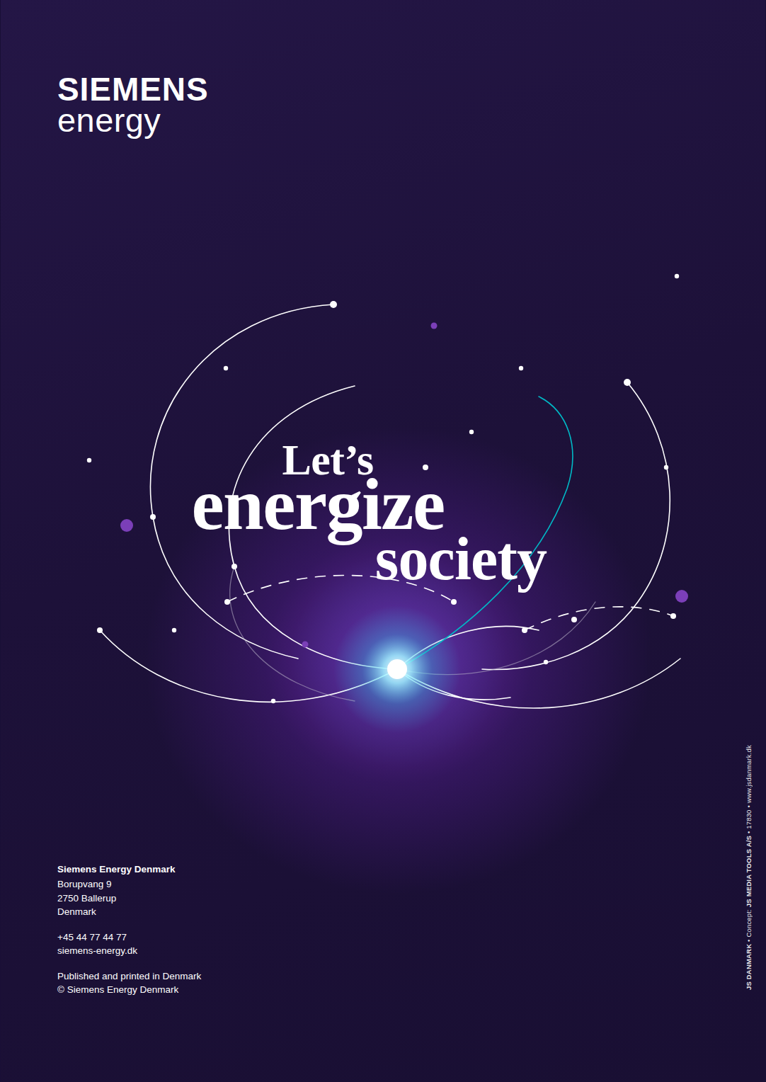SIEMENS energy
Let’s energize society
Siemens Energy Denmark Borupvang 9
2750 Ballerup
Denmark
+45 44 77 44 77
siemens-energy.dk
Published and printed in Denmark
© Siemens Energy Denmark
JS DANMARK • Concept: JS MEDIA TOOLS A/S • 17830 • www.jsdanmark.dk